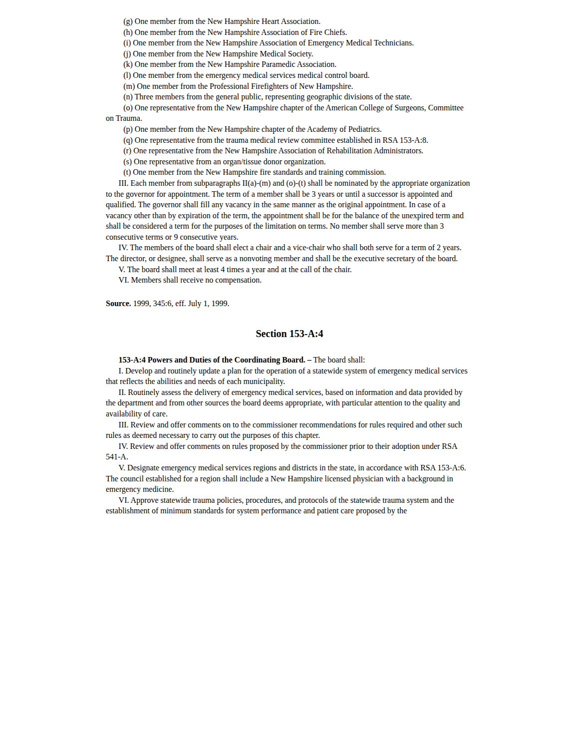(g) One member from the New Hampshire Heart Association.
(h) One member from the New Hampshire Association of Fire Chiefs.
(i) One member from the New Hampshire Association of Emergency Medical Technicians.
(j) One member from the New Hampshire Medical Society.
(k) One member from the New Hampshire Paramedic Association.
(l) One member from the emergency medical services medical control board.
(m) One member from the Professional Firefighters of New Hampshire.
(n) Three members from the general public, representing geographic divisions of the state.
(o) One representative from the New Hampshire chapter of the American College of Surgeons, Committee on Trauma.
(p) One member from the New Hampshire chapter of the Academy of Pediatrics.
(q) One representative from the trauma medical review committee established in RSA 153-A:8.
(r) One representative from the New Hampshire Association of Rehabilitation Administrators.
(s) One representative from an organ/tissue donor organization.
(t) One member from the New Hampshire fire standards and training commission.
III. Each member from subparagraphs II(a)-(m) and (o)-(t) shall be nominated by the appropriate organization to the governor for appointment. The term of a member shall be 3 years or until a successor is appointed and qualified. The governor shall fill any vacancy in the same manner as the original appointment. In case of a vacancy other than by expiration of the term, the appointment shall be for the balance of the unexpired term and shall be considered a term for the purposes of the limitation on terms. No member shall serve more than 3 consecutive terms or 9 consecutive years.
IV. The members of the board shall elect a chair and a vice-chair who shall both serve for a term of 2 years. The director, or designee, shall serve as a nonvoting member and shall be the executive secretary of the board.
V. The board shall meet at least 4 times a year and at the call of the chair.
VI. Members shall receive no compensation.
Source. 1999, 345:6, eff. July 1, 1999.
Section 153-A:4
153-A:4 Powers and Duties of the Coordinating Board. – The board shall:
I. Develop and routinely update a plan for the operation of a statewide system of emergency medical services that reflects the abilities and needs of each municipality.
II. Routinely assess the delivery of emergency medical services, based on information and data provided by the department and from other sources the board deems appropriate, with particular attention to the quality and availability of care.
III. Review and offer comments on to the commissioner recommendations for rules required and other such rules as deemed necessary to carry out the purposes of this chapter.
IV. Review and offer comments on rules proposed by the commissioner prior to their adoption under RSA 541-A.
V. Designate emergency medical services regions and districts in the state, in accordance with RSA 153-A:6. The council established for a region shall include a New Hampshire licensed physician with a background in emergency medicine.
VI. Approve statewide trauma policies, procedures, and protocols of the statewide trauma system and the establishment of minimum standards for system performance and patient care proposed by the